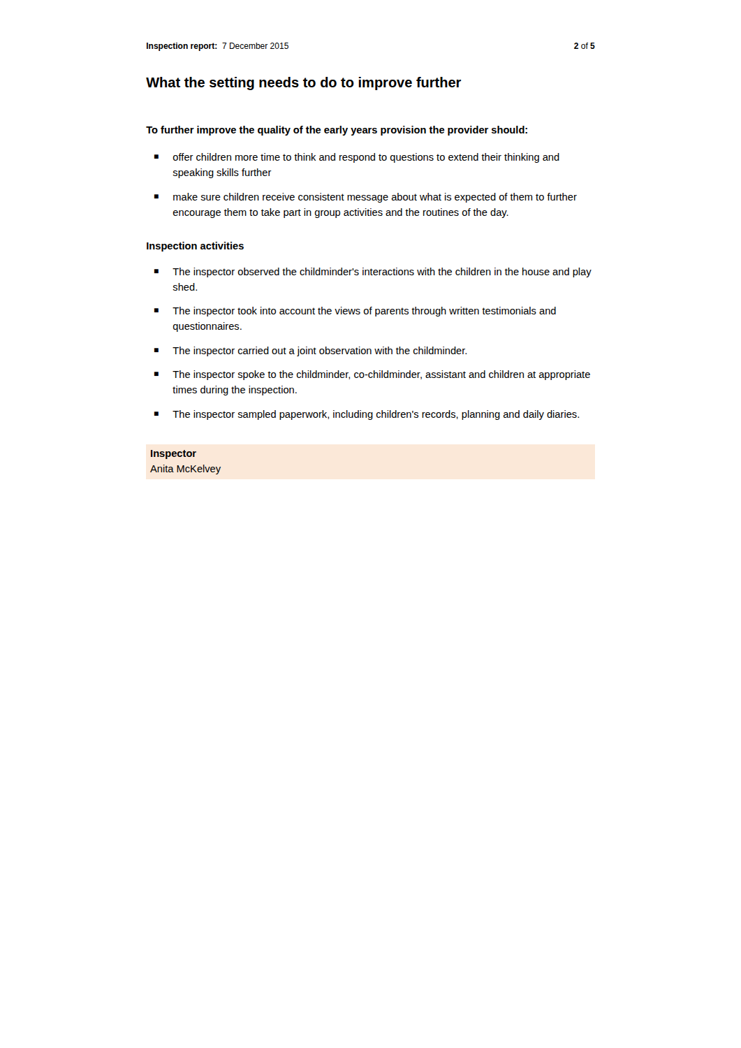Inspection report: 7 December 2015
2 of 5
What the setting needs to do to improve further
To further improve the quality of the early years provision the provider should:
offer children more time to think and respond to questions to extend their thinking and speaking skills further
make sure children receive consistent message about what is expected of them to further encourage them to take part in group activities and the routines of the day.
Inspection activities
The inspector observed the childminder's interactions with the children in the house and play shed.
The inspector took into account the views of parents through written testimonials and questionnaires.
The inspector carried out a joint observation with the childminder.
The inspector spoke to the childminder, co-childminder, assistant and children at appropriate times during the inspection.
The inspector sampled paperwork, including children's records, planning and daily diaries.
Inspector Anita McKelvey